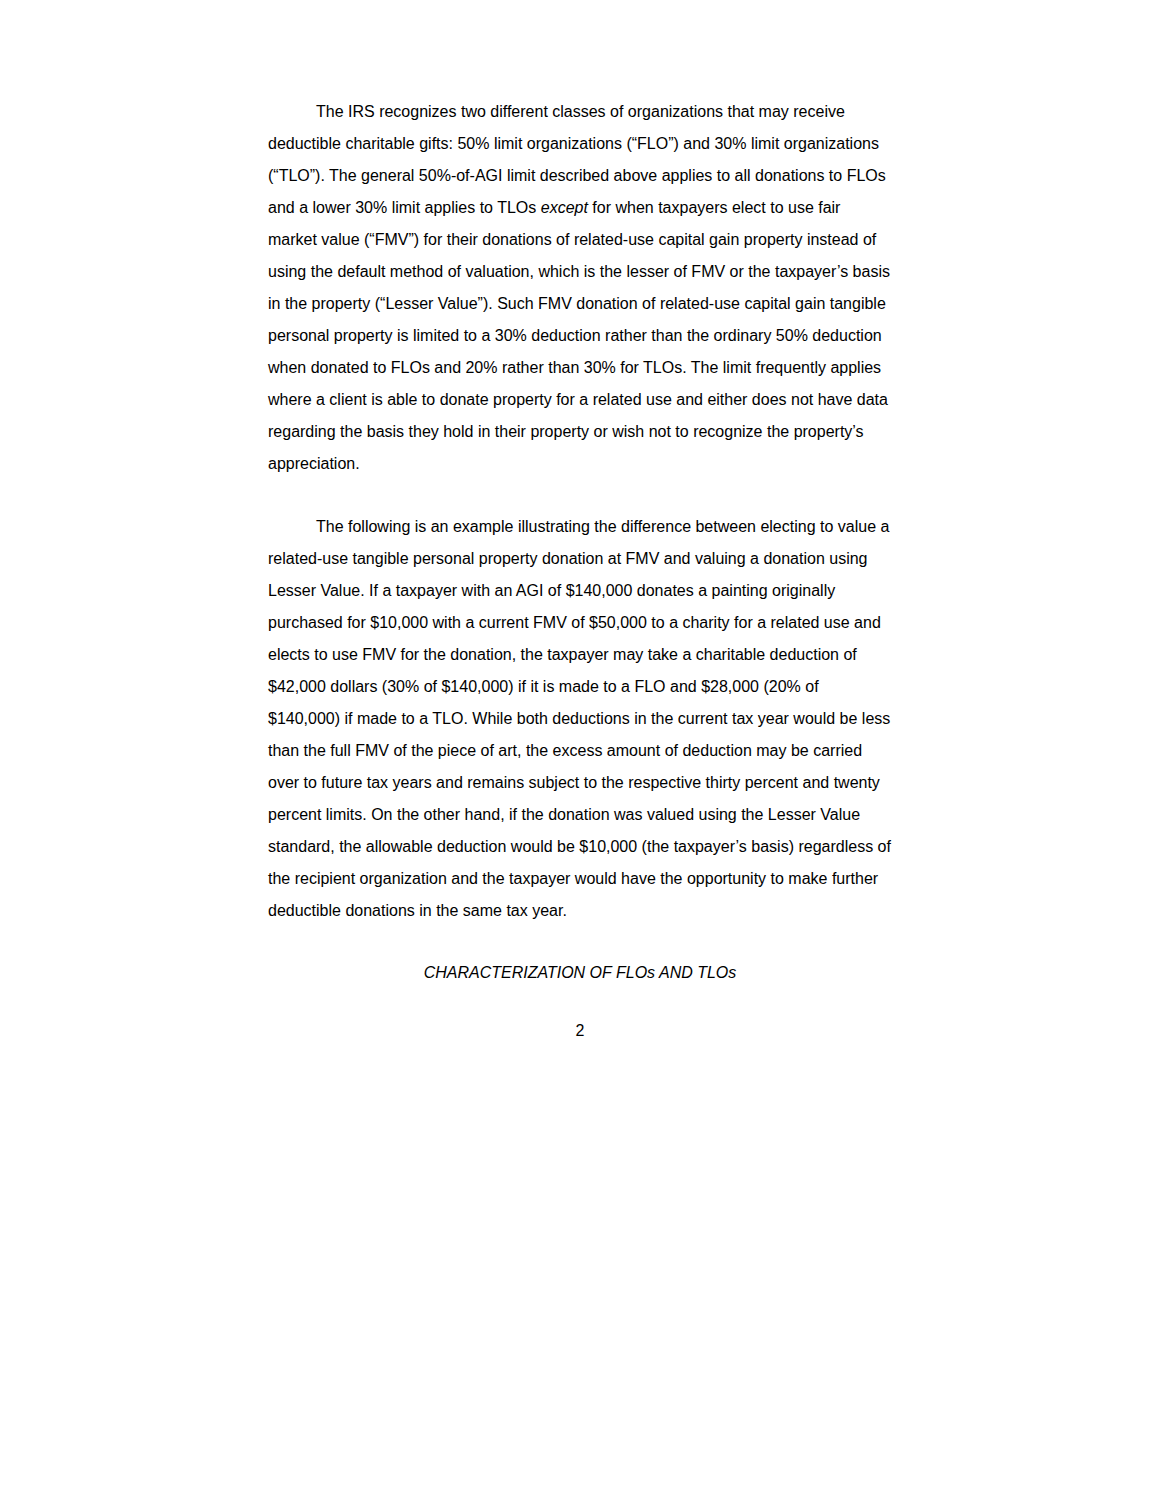The IRS recognizes two different classes of organizations that may receive deductible charitable gifts: 50% limit organizations (“FLO”) and 30% limit organizations (“TLO”). The general 50%-of-AGI limit described above applies to all donations to FLOs and a lower 30% limit applies to TLOs except for when taxpayers elect to use fair market value (“FMV”) for their donations of related-use capital gain property instead of using the default method of valuation, which is the lesser of FMV or the taxpayer’s basis in the property (“Lesser Value”). Such FMV donation of related-use capital gain tangible personal property is limited to a 30% deduction rather than the ordinary 50% deduction when donated to FLOs and 20% rather than 30% for TLOs. The limit frequently applies where a client is able to donate property for a related use and either does not have data regarding the basis they hold in their property or wish not to recognize the property’s appreciation.
The following is an example illustrating the difference between electing to value a related-use tangible personal property donation at FMV and valuing a donation using Lesser Value. If a taxpayer with an AGI of $140,000 donates a painting originally purchased for $10,000 with a current FMV of $50,000 to a charity for a related use and elects to use FMV for the donation, the taxpayer may take a charitable deduction of $42,000 dollars (30% of $140,000) if it is made to a FLO and $28,000 (20% of $140,000) if made to a TLO. While both deductions in the current tax year would be less than the full FMV of the piece of art, the excess amount of deduction may be carried over to future tax years and remains subject to the respective thirty percent and twenty percent limits. On the other hand, if the donation was valued using the Lesser Value standard, the allowable deduction would be $10,000 (the taxpayer’s basis) regardless of the recipient organization and the taxpayer would have the opportunity to make further deductible donations in the same tax year.
CHARACTERIZATION OF FLOs AND TLOs
2